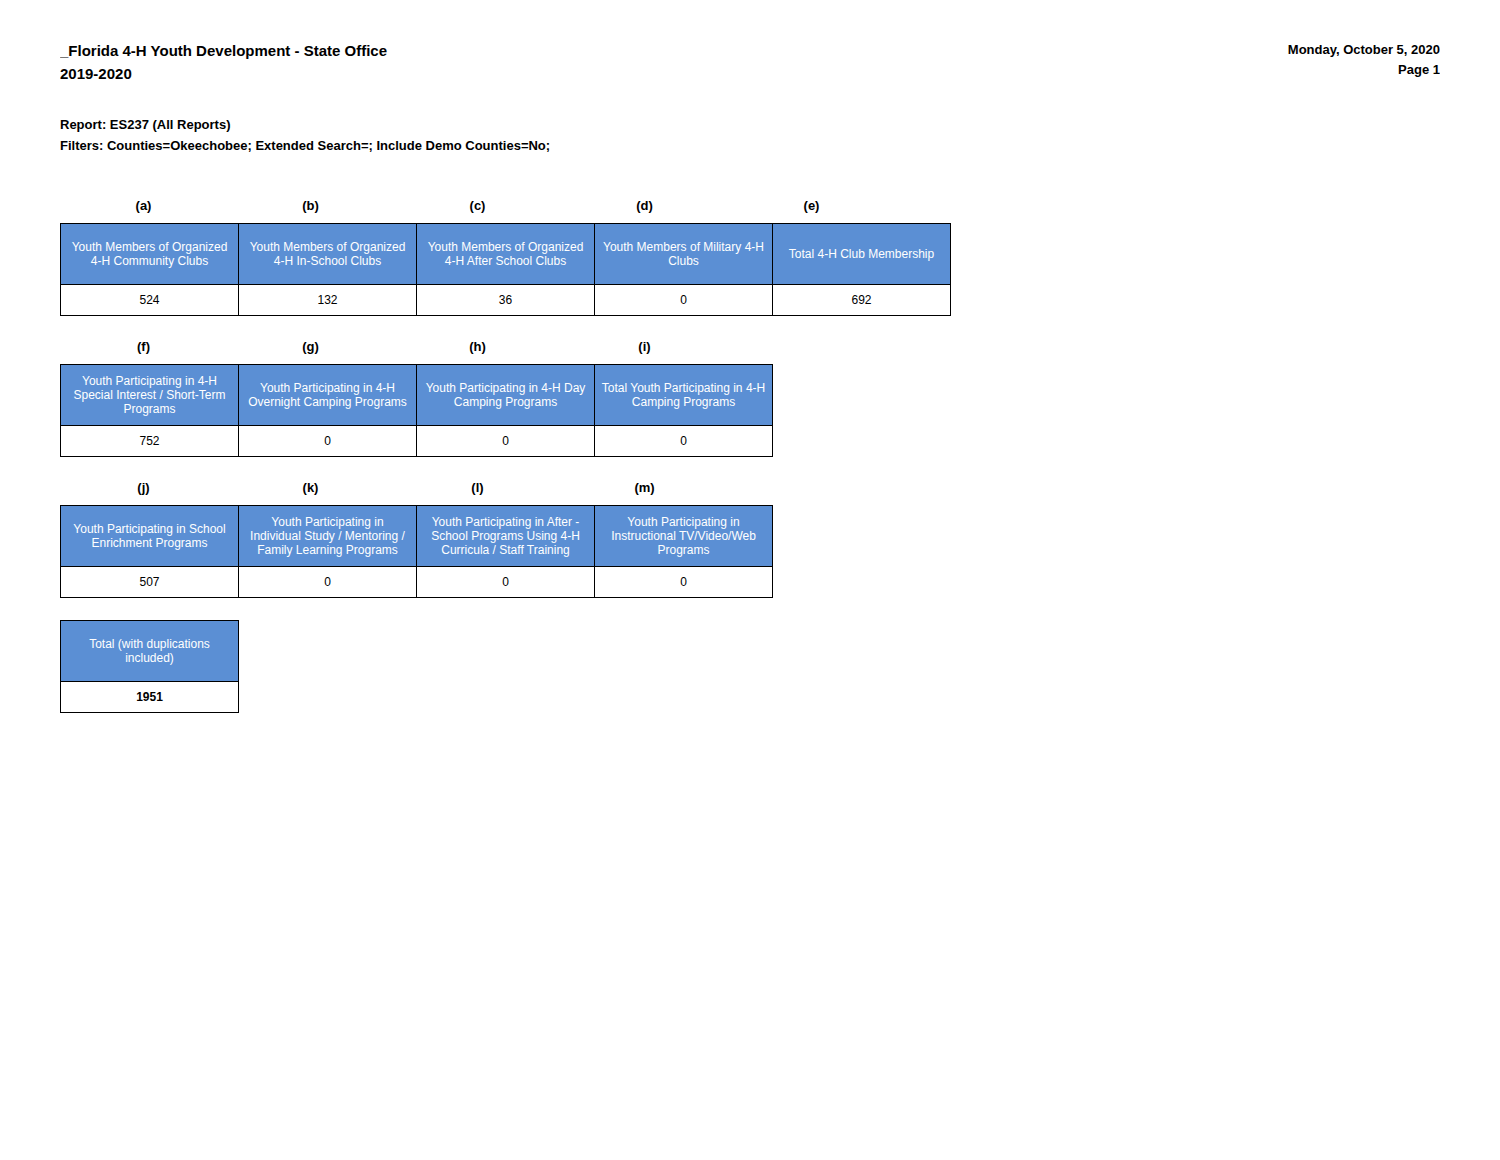_Florida 4-H Youth Development - State Office
2019-2020
Monday, October 5, 2020
Page 1
Report: ES237 (All Reports)
Filters: Counties=Okeechobee; Extended Search=; Include Demo Counties=No;
| (a) | (b) | (c) | (d) | (e) |
| Youth Members of Organized 4-H Community Clubs | Youth Members of Organized 4-H In-School Clubs | Youth Members of Organized 4-H After School Clubs | Youth Members of Military 4-H Clubs | Total 4-H Club Membership |
| --- | --- | --- | --- | --- |
| 524 | 132 | 36 | 0 | 692 |
| (f) | (g) | (h) | (i) |
| Youth Participating in 4-H Special Interest / Short-Term Programs | Youth Participating in 4-H Overnight Camping Programs | Youth Participating in 4-H Day Camping Programs | Total Youth Participating in 4-H Camping Programs |
| --- | --- | --- | --- |
| 752 | 0 | 0 | 0 |
| (j) | (k) | (l) | (m) |
| Youth Participating in School Enrichment Programs | Youth Participating in Individual Study / Mentoring / Family Learning Programs | Youth Participating in After - School Programs Using 4-H Curricula / Staff Training | Youth Participating in Instructional TV/Video/Web Programs |
| --- | --- | --- | --- |
| 507 | 0 | 0 | 0 |
| Total (with duplications included) |
| --- |
| 1951 |